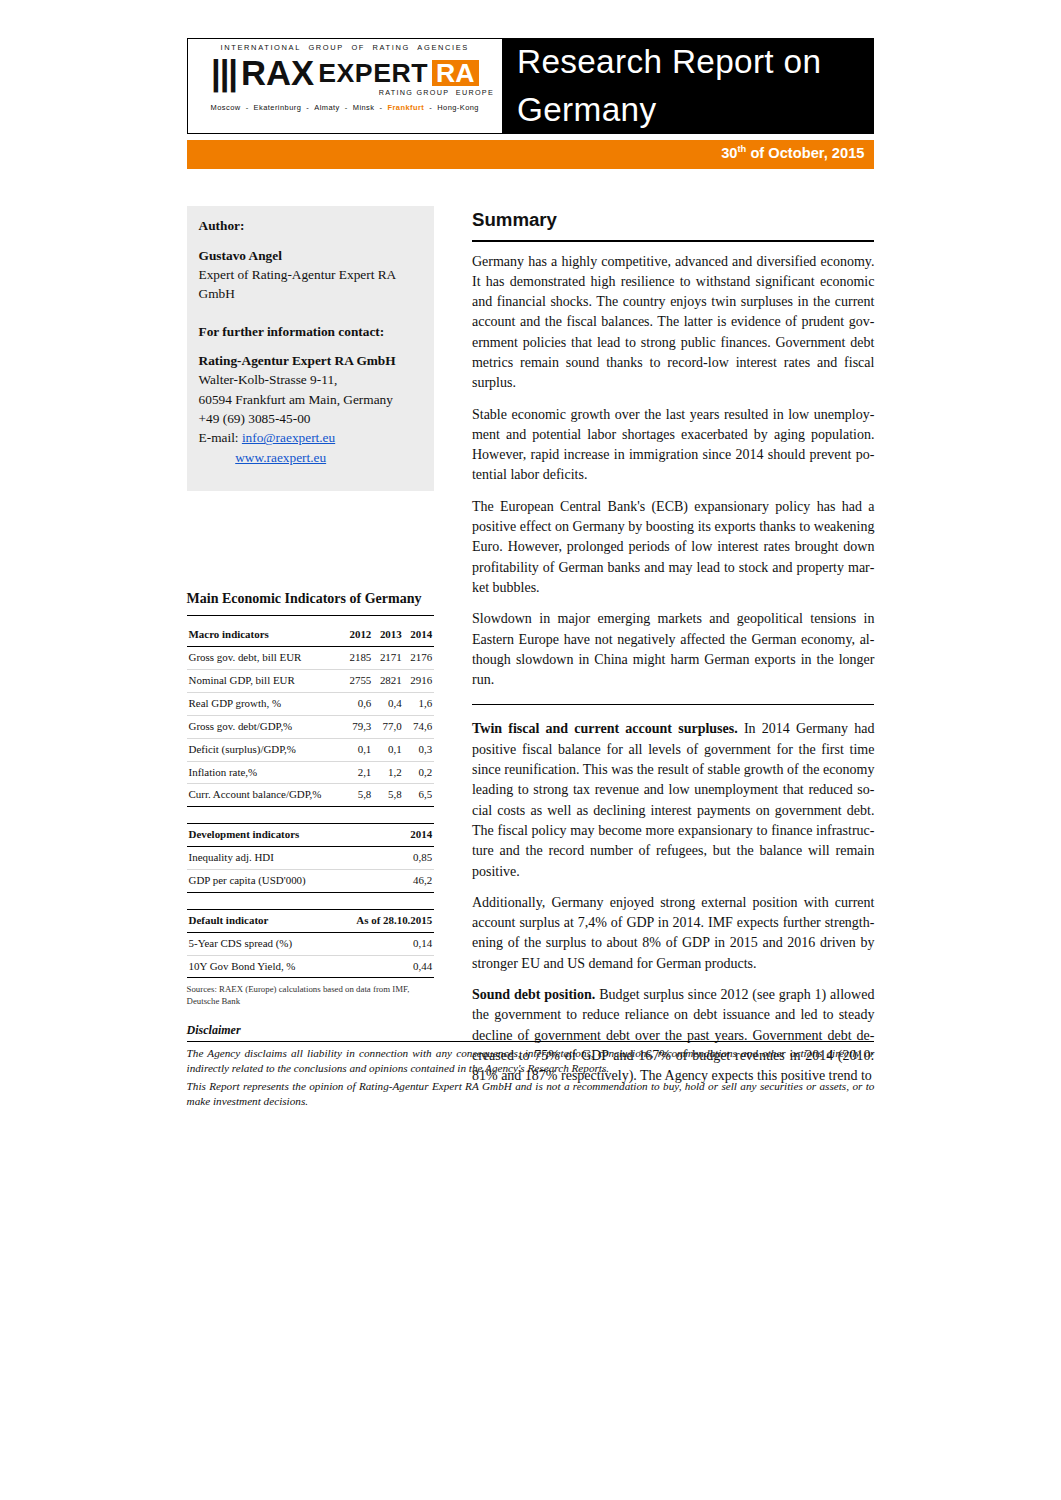INTERNATIONAL GROUP OF RATING AGENCIES
|||RAX EXPERT RA
RATING GROUP EUROPE
Moscow - Ekaterinburg - Almaty - Minsk - Frankfurt - Hong-Kong
Research Report on Germany
30th of October, 2015
Author:
Gustavo Angel
Expert of Rating-Agentur Expert RA GmbH
For further information contact:
Rating-Agentur Expert RA GmbH
Walter-Kolb-Strasse 9-11,
60594 Frankfurt am Main, Germany
+49 (69) 3085-45-00
E-mail: info@raexpert.eu
www.raexpert.eu
Main Economic Indicators of Germany
| Macro indicators | 2012 | 2013 | 2014 |
| --- | --- | --- | --- |
| Gross gov. debt, bill EUR | 2185 | 2171 | 2176 |
| Nominal GDP, bill EUR | 2755 | 2821 | 2916 |
| Real GDP growth, % | 0,6 | 0,4 | 1,6 |
| Gross gov. debt/GDP,% | 79,3 | 77,0 | 74,6 |
| Deficit (surplus)/GDP,% | 0,1 | 0,1 | 0,3 |
| Inflation rate,% | 2,1 | 1,2 | 0,2 |
| Curr. Account balance/GDP,% | 5,8 | 5,8 | 6,5 |
| Development indicators | 2014 |
| Inequality adj. HDI | 0,85 |
| GDP per capita (USD'000) | 46,2 |
| Default indicator | As of 28.10.2015 |
| 5-Year CDS spread (%) | 0,14 |
| 10Y Gov Bond Yield, % | 0,44 |
Sources: RAEX (Europe) calculations based on data from IMF, Deutsche Bank
Summary
Germany has a highly competitive, advanced and diversified economy. It has demonstrated high resilience to withstand significant economic and financial shocks. The country enjoys twin surpluses in the current account and the fiscal balances. The latter is evidence of prudent government policies that lead to strong public finances. Government debt metrics remain sound thanks to record-low interest rates and fiscal surplus.
Stable economic growth over the last years resulted in low unemployment and potential labor shortages exacerbated by aging population. However, rapid increase in immigration since 2014 should prevent potential labor deficits.
The European Central Bank's (ECB) expansionary policy has had a positive effect on Germany by boosting its exports thanks to weakening Euro. However, prolonged periods of low interest rates brought down profitability of German banks and may lead to stock and property market bubbles.
Slowdown in major emerging markets and geopolitical tensions in Eastern Europe have not negatively affected the German economy, although slowdown in China might harm German exports in the longer run.
Twin fiscal and current account surpluses. In 2014 Germany had positive fiscal balance for all levels of government for the first time since reunification. This was the result of stable growth of the economy leading to strong tax revenue and low unemployment that reduced social costs as well as declining interest payments on government debt. The fiscal policy may become more expansionary to finance infrastructure and the record number of refugees, but the balance will remain positive.
Additionally, Germany enjoyed strong external position with current account surplus at 7,4% of GDP in 2014. IMF expects further strengthening of the surplus to about 8% of GDP in 2015 and 2016 driven by stronger EU and US demand for German products.
Sound debt position. Budget surplus since 2012 (see graph 1) allowed the government to reduce reliance on debt issuance and led to steady decline of government debt over the past years. Government debt decreased to 75% of GDP and 167% of budget revenues in 2014 (2010: 81% and 187% respectively). The Agency expects this positive trend to
Disclaimer
The Agency disclaims all liability in connection with any consequences, interpretations, conclusions, recommendations and other actions directly or indirectly related to the conclusions and opinions contained in the Agency's Research Reports.
This Report represents the opinion of Rating-Agentur Expert RA GmbH and is not a recommendation to buy, hold or sell any securities or assets, or to make investment decisions.